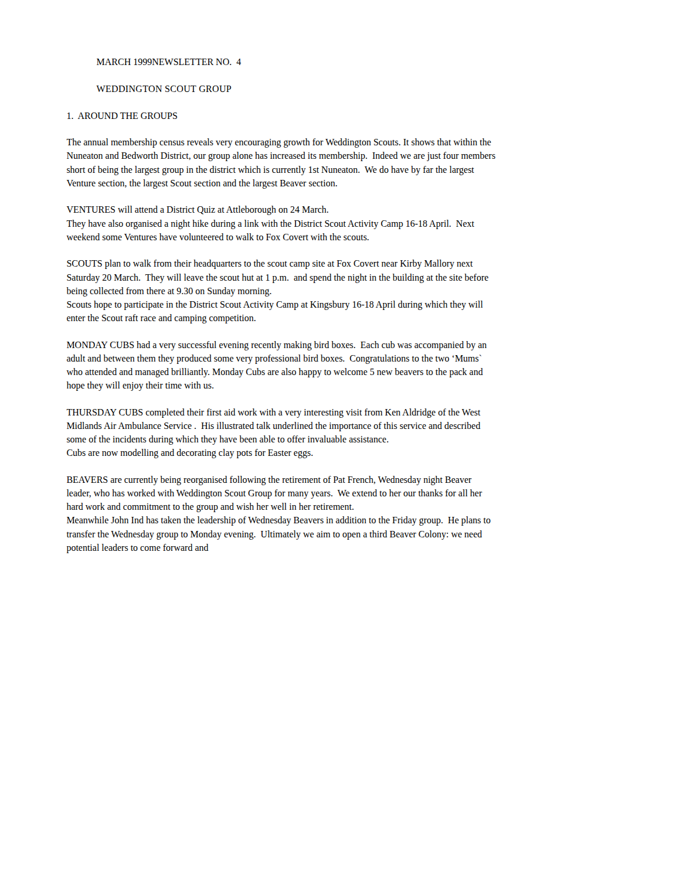MARCH 1999NEWSLETTER NO. 4
WEDDINGTON SCOUT GROUP
1. AROUND THE GROUPS
The annual membership census reveals very encouraging growth for Weddington Scouts. It shows that within the Nuneaton and Bedworth District, our group alone has increased its membership. Indeed we are just four members short of being the largest group in the district which is currently 1st Nuneaton. We do have by far the largest Venture section, the largest Scout section and the largest Beaver section.
VENTURES will attend a District Quiz at Attleborough on 24 March.
They have also organised a night hike during a link with the District Scout Activity Camp 16-18 April. Next weekend some Ventures have volunteered to walk to Fox Covert with the scouts.
SCOUTS plan to walk from their headquarters to the scout camp site at Fox Covert near Kirby Mallory next Saturday 20 March. They will leave the scout hut at 1 p.m. and spend the night in the building at the site before being collected from there at 9.30 on Sunday morning.
Scouts hope to participate in the District Scout Activity Camp at Kingsbury 16-18 April during which they will enter the Scout raft race and camping competition.
MONDAY CUBS had a very successful evening recently making bird boxes. Each cub was accompanied by an adult and between them they produced some very professional bird boxes. Congratulations to the two ‘Mums` who attended and managed brilliantly. Monday Cubs are also happy to welcome 5 new beavers to the pack and hope they will enjoy their time with us.
THURSDAY CUBS completed their first aid work with a very interesting visit from Ken Aldridge of the West Midlands Air Ambulance Service . His illustrated talk underlined the importance of this service and described some of the incidents during which they have been able to offer invaluable assistance.
Cubs are now modelling and decorating clay pots for Easter eggs.
BEAVERS are currently being reorganised following the retirement of Pat French, Wednesday night Beaver leader, who has worked with Weddington Scout Group for many years. We extend to her our thanks for all her hard work and commitment to the group and wish her well in her retirement.
Meanwhile John Ind has taken the leadership of Wednesday Beavers in addition to the Friday group. He plans to transfer the Wednesday group to Monday evening. Ultimately we aim to open a third Beaver Colony: we need potential leaders to come forward and